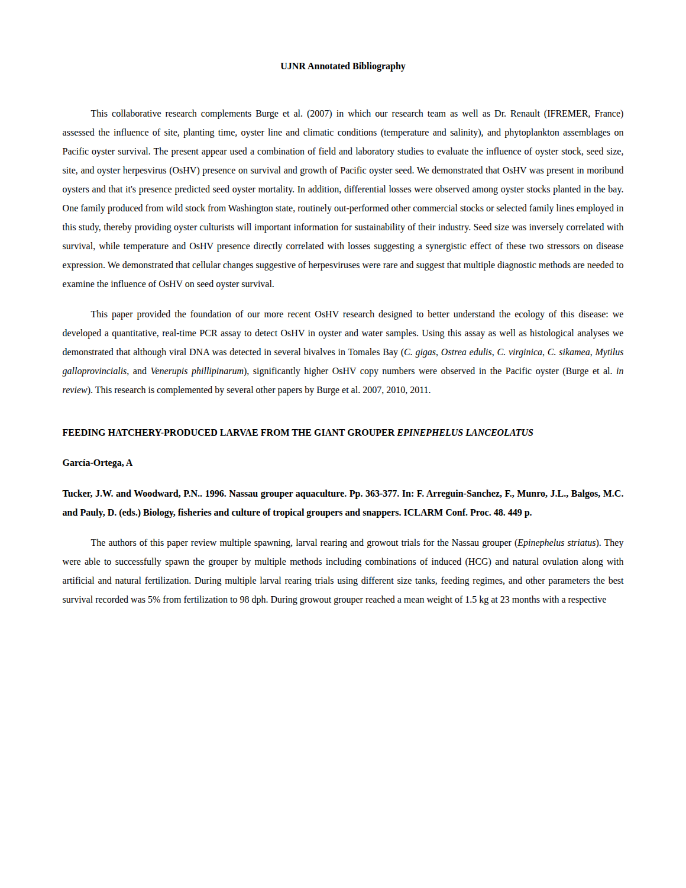UJNR Annotated Bibliography
This collaborative research complements Burge et al. (2007) in which our research team as well as Dr. Renault (IFREMER, France) assessed the influence of site, planting time, oyster line and climatic conditions (temperature and salinity), and phytoplankton assemblages on Pacific oyster survival. The present appear used a combination of field and laboratory studies to evaluate the influence of oyster stock, seed size, site, and oyster herpesvirus (OsHV) presence on survival and growth of Pacific oyster seed. We demonstrated that OsHV was present in moribund oysters and that it's presence predicted seed oyster mortality. In addition, differential losses were observed among oyster stocks planted in the bay. One family produced from wild stock from Washington state, routinely out-performed other commercial stocks or selected family lines employed in this study, thereby providing oyster culturists will important information for sustainability of their industry. Seed size was inversely correlated with survival, while temperature and OsHV presence directly correlated with losses suggesting a synergistic effect of these two stressors on disease expression. We demonstrated that cellular changes suggestive of herpesviruses were rare and suggest that multiple diagnostic methods are needed to examine the influence of OsHV on seed oyster survival.
This paper provided the foundation of our more recent OsHV research designed to better understand the ecology of this disease: we developed a quantitative, real-time PCR assay to detect OsHV in oyster and water samples. Using this assay as well as histological analyses we demonstrated that although viral DNA was detected in several bivalves in Tomales Bay (C. gigas, Ostrea edulis, C. virginica, C. sikamea, Mytilus galloprovincialis, and Venerupis phillipinarum), significantly higher OsHV copy numbers were observed in the Pacific oyster (Burge et al. in review). This research is complemented by several other papers by Burge et al. 2007, 2010, 2011.
Feeding hatchery-produced larvae from the giant grouper Epinephelus lanceolatus
García-Ortega, A
Tucker, J.W. and Woodward, P.N.. 1996. Nassau grouper aquaculture. Pp. 363-377. In: F. Arreguin-Sanchez, F., Munro, J.L., Balgos, M.C. and Pauly, D. (eds.) Biology, fisheries and culture of tropical groupers and snappers. ICLARM Conf. Proc. 48. 449 p.
The authors of this paper review multiple spawning, larval rearing and growout trials for the Nassau grouper (Epinephelus striatus). They were able to successfully spawn the grouper by multiple methods including combinations of induced (HCG) and natural ovulation along with artificial and natural fertilization. During multiple larval rearing trials using different size tanks, feeding regimes, and other parameters the best survival recorded was 5% from fertilization to 98 dph. During growout grouper reached a mean weight of 1.5 kg at 23 months with a respective